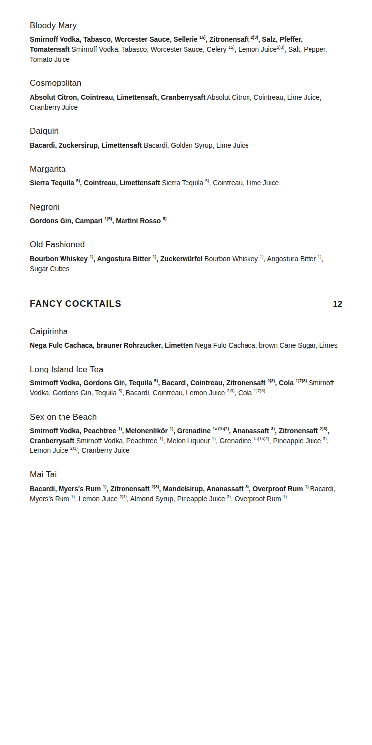Bloody Mary
Smirnoff Vodka, Tabasco, Worcester Sauce, Sellerie 15), Zitronensaft 2)3), Salz, Pfeffer, Tomatensaft Smirnoff Vodka, Tabasco, Worcester Sauce, Celery 15), Lemon Juice2)3), Salt, Pepper, Tomato Juice
Cosmopolitan
Absolut Citron, Cointreau, Limettensaft, Cranberrysaft Absolut Citron, Cointreau, Lime Juice, Cranberry Juice
Daiquiri
Bacardi, Zuckersirup, Limettensaft Bacardi, Golden Syrup, Lime Juice
Margarita
Sierra Tequila 5), Cointreau, Limettensaft Sierra Tequila 5), Cointreau, Lime Juice
Negroni
Gordons Gin, Campari 1)5), Martini Rosso 5)
Old Fashioned
Bourbon Whiskey 1), Angostura Bitter 1), Zuckerwürfel Bourbon Whiskey 1), Angostura Bitter 1), Sugar Cubes
FANCY COCKTAILS 12
Caipirinha
Nega Fulo Cachaca, brauner Rohrzucker, Limetten Nega Fulo Cachaca, brown Cane Sugar, Limes
Long Island Ice Tea
Smirnoff Vodka, Gordons Gin, Tequila 5), Bacardi, Cointreau, Zitronensaft 2)3), Cola 1)7)8) Smirnoff Vodka, Gordons Gin, Tequila 5), Bacardi, Cointreau, Lemon Juice 2)3), Cola 1)7)8)
Sex on the Beach
Smirnoff Vodka, Peachtree 1), Melonenlikör 1), Grenadine 1a)1b)2), Ananassaft 3), Zitronensaft 2)3), Cranberrysaft Smirnoff Vodka, Peachtree 1), Melon Liqueur 1), Grenadine 1a)1b)2), Pineapple Juice 3), Lemon Juice 2)3), Cranberry Juice
Mai Tai
Bacardi, Myers's Rum 1), Zitronensaft 2)3), Mandelsirup, Ananassaft 3), Overproof Rum 1) Bacardi, Myers's Rum 1), Lemon Juice 2)3), Almond Syrup, Pineapple Juice 3), Overproof Rum 1)